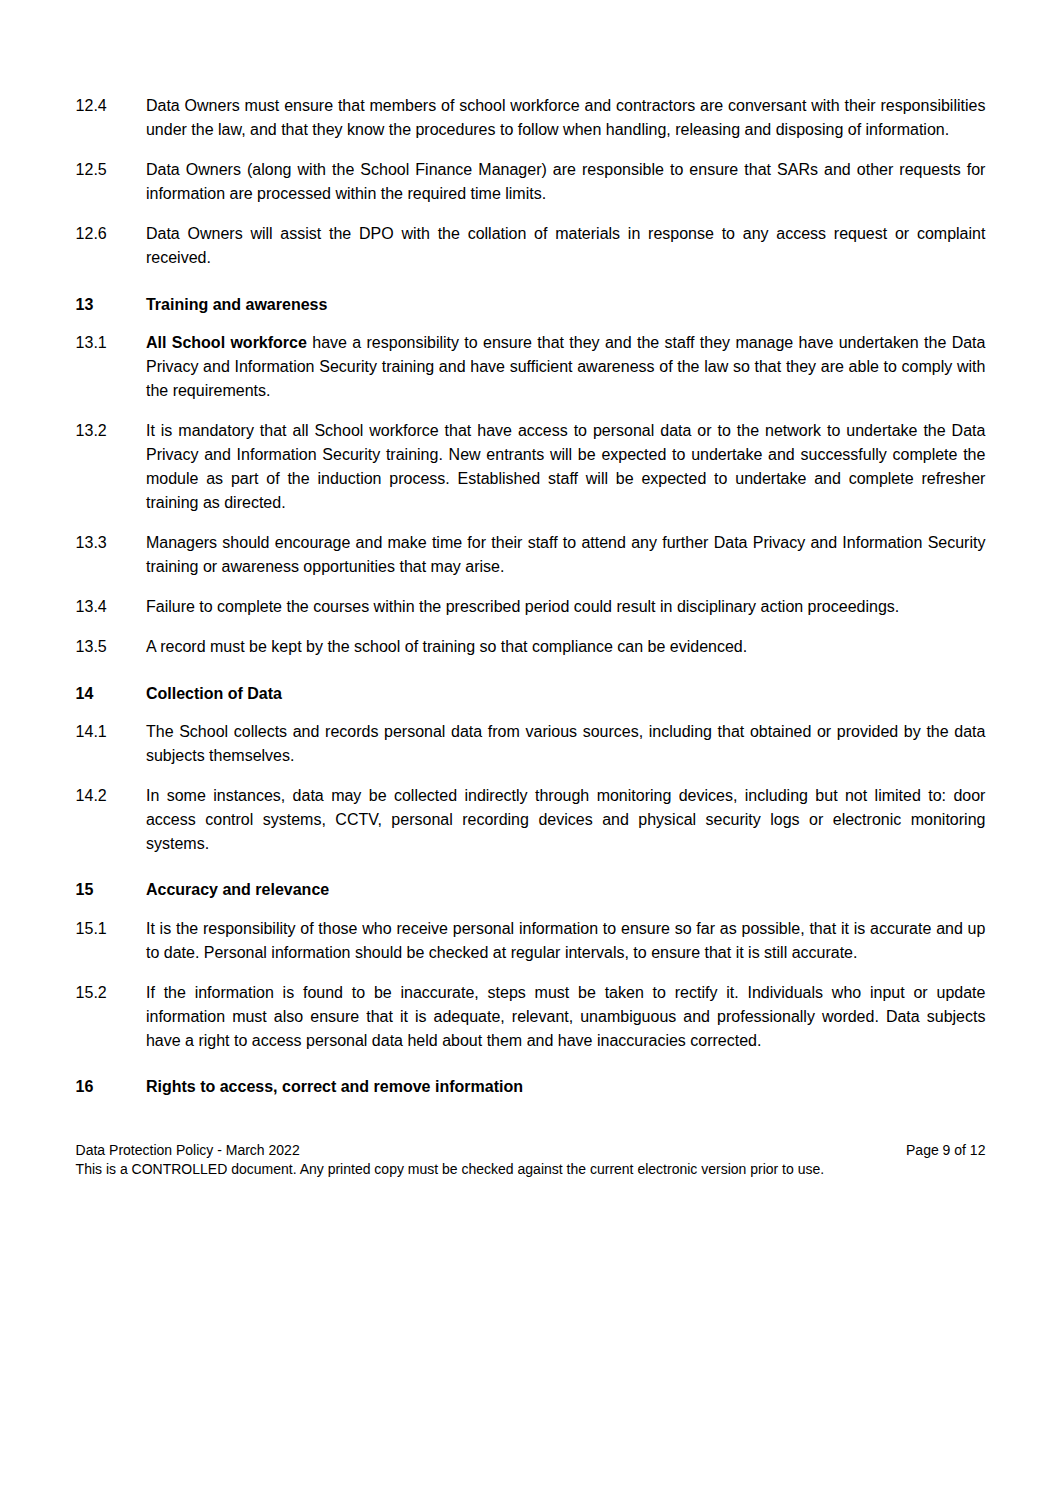12.4
Data Owners must ensure that members of school workforce and contractors are conversant with their responsibilities under the law, and that they know the procedures to follow when handling, releasing and disposing of information.
12.5
Data Owners (along with the School Finance Manager) are responsible to ensure that SARs and other requests for information are processed within the required time limits.
12.6
Data Owners will assist the DPO with the collation of materials in response to any access request or complaint received.
13
Training and awareness
13.1
All School workforce have a responsibility to ensure that they and the staff they manage have undertaken the Data Privacy and Information Security training and have sufficient awareness of the law so that they are able to comply with the requirements.
13.2
It is mandatory that all School workforce that have access to personal data or to the network to undertake the Data Privacy and Information Security training. New entrants will be expected to undertake and successfully complete the module as part of the induction process. Established staff will be expected to undertake and complete refresher training as directed.
13.3
Managers should encourage and make time for their staff to attend any further Data Privacy and Information Security training or awareness opportunities that may arise.
13.4
Failure to complete the courses within the prescribed period could result in disciplinary action proceedings.
13.5
A record must be kept by the school of training so that compliance can be evidenced.
14
Collection of Data
14.1
The School collects and records personal data from various sources, including that obtained or provided by the data subjects themselves.
14.2
In some instances, data may be collected indirectly through monitoring devices, including but not limited to: door access control systems, CCTV, personal recording devices and physical security logs or electronic monitoring systems.
15
Accuracy and relevance
15.1
It is the responsibility of those who receive personal information to ensure so far as possible, that it is accurate and up to date. Personal information should be checked at regular intervals, to ensure that it is still accurate.
15.2
If the information is found to be inaccurate, steps must be taken to rectify it. Individuals who input or update information must also ensure that it is adequate, relevant, unambiguous and professionally worded. Data subjects have a right to access personal data held about them and have inaccuracies corrected.
16
Rights to access, correct and remove information
Data Protection Policy - March 2022 Page 9 of 12
This is a CONTROLLED document. Any printed copy must be checked against the current electronic version prior to use.